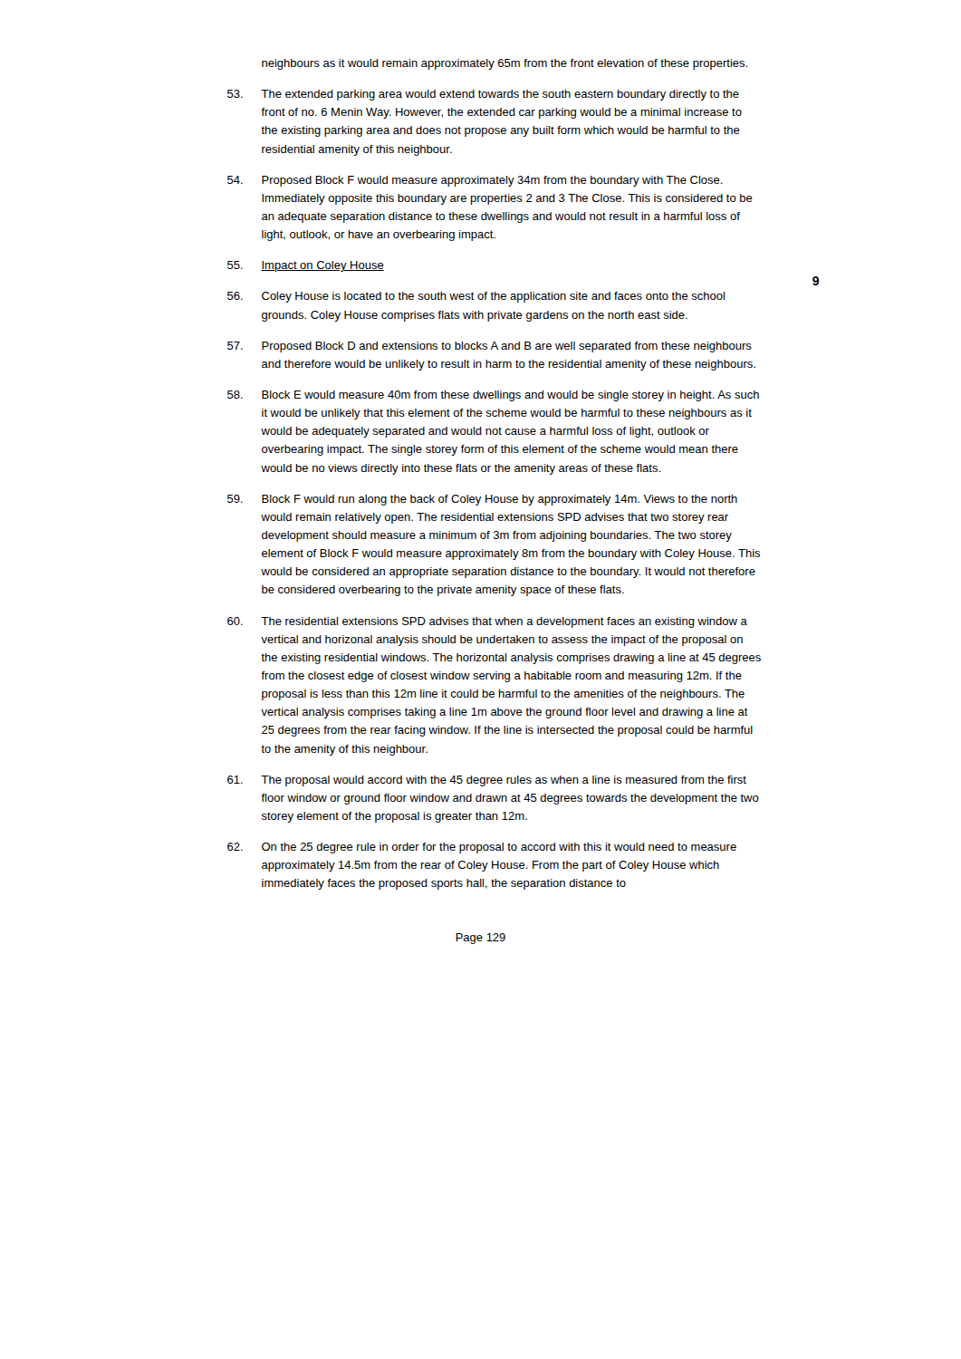9
neighbours as it would remain approximately 65m from the front elevation of these properties.
53. The extended parking area would extend towards the south eastern boundary directly to the front of no. 6 Menin Way. However, the extended car parking would be a minimal increase to the existing parking area and does not propose any built form which would be harmful to the residential amenity of this neighbour.
54. Proposed Block F would measure approximately 34m from the boundary with The Close. Immediately opposite this boundary are properties 2 and 3 The Close. This is considered to be an adequate separation distance to these dwellings and would not result in a harmful loss of light, outlook, or have an overbearing impact.
55. Impact on Coley House
56. Coley House is located to the south west of the application site and faces onto the school grounds. Coley House comprises flats with private gardens on the north east side.
57. Proposed Block D and extensions to blocks A and B are well separated from these neighbours and therefore would be unlikely to result in harm to the residential amenity of these neighbours.
58. Block E would measure 40m from these dwellings and would be single storey in height. As such it would be unlikely that this element of the scheme would be harmful to these neighbours as it would be adequately separated and would not cause a harmful loss of light, outlook or overbearing impact. The single storey form of this element of the scheme would mean there would be no views directly into these flats or the amenity areas of these flats.
59. Block F would run along the back of Coley House by approximately 14m. Views to the north would remain relatively open. The residential extensions SPD advises that two storey rear development should measure a minimum of 3m from adjoining boundaries. The two storey element of Block F would measure approximately 8m from the boundary with Coley House. This would be considered an appropriate separation distance to the boundary. It would not therefore be considered overbearing to the private amenity space of these flats.
60. The residential extensions SPD advises that when a development faces an existing window a vertical and horizonal analysis should be undertaken to assess the impact of the proposal on the existing residential windows. The horizontal analysis comprises drawing a line at 45 degrees from the closest edge of closest window serving a habitable room and measuring 12m. If the proposal is less than this 12m line it could be harmful to the amenities of the neighbours. The vertical analysis comprises taking a line 1m above the ground floor level and drawing a line at 25 degrees from the rear facing window. If the line is intersected the proposal could be harmful to the amenity of this neighbour.
61. The proposal would accord with the 45 degree rules as when a line is measured from the first floor window or ground floor window and drawn at 45 degrees towards the development the two storey element of the proposal is greater than 12m.
62. On the 25 degree rule in order for the proposal to accord with this it would need to measure approximately 14.5m from the rear of Coley House. From the part of Coley House which immediately faces the proposed sports hall, the separation distance to
Page 129